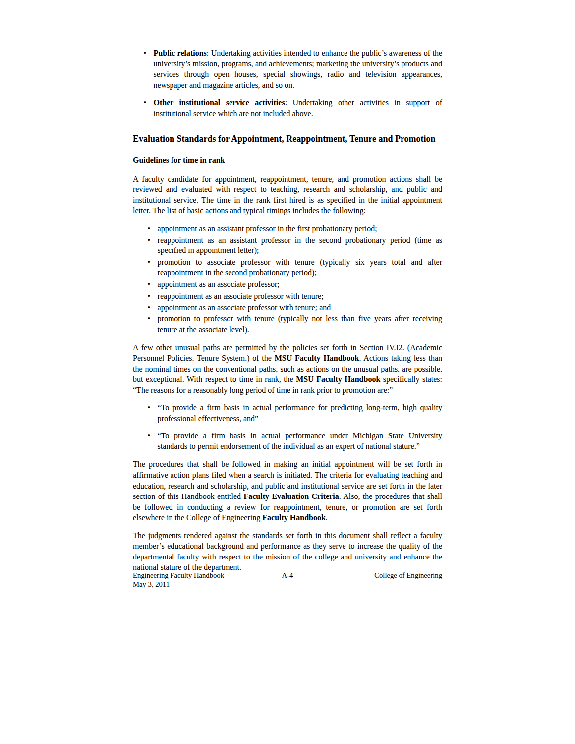Public relations: Undertaking activities intended to enhance the public’s awareness of the university’s mission, programs, and achievements; marketing the university’s products and services through open houses, special showings, radio and television appearances, newspaper and magazine articles, and so on.
Other institutional service activities: Undertaking other activities in support of institutional service which are not included above.
Evaluation Standards for Appointment, Reappointment, Tenure and Promotion
Guidelines for time in rank
A faculty candidate for appointment, reappointment, tenure, and promotion actions shall be reviewed and evaluated with respect to teaching, research and scholarship, and public and institutional service. The time in the rank first hired is as specified in the initial appointment letter. The list of basic actions and typical timings includes the following:
appointment as an assistant professor in the first probationary period;
reappointment as an assistant professor in the second probationary period (time as specified in appointment letter);
promotion to associate professor with tenure (typically six years total and after reappointment in the second probationary period);
appointment as an associate professor;
reappointment as an associate professor with tenure;
appointment as an associate professor with tenure; and
promotion to professor with tenure (typically not less than five years after receiving tenure at the associate level).
A few other unusual paths are permitted by the policies set forth in Section IV.I2. (Academic Personnel Policies. Tenure System.) of the MSU Faculty Handbook. Actions taking less than the nominal times on the conventional paths, such as actions on the unusual paths, are possible, but exceptional. With respect to time in rank, the MSU Faculty Handbook specifically states: “The reasons for a reasonably long period of time in rank prior to promotion are:”
“To provide a firm basis in actual performance for predicting long-term, high quality professional effectiveness, and”
“To provide a firm basis in actual performance under Michigan State University standards to permit endorsement of the individual as an expert of national stature.”
The procedures that shall be followed in making an initial appointment will be set forth in affirmative action plans filed when a search is initiated. The criteria for evaluating teaching and education, research and scholarship, and public and institutional service are set forth in the later section of this Handbook entitled Faculty Evaluation Criteria. Also, the procedures that shall be followed in conducting a review for reappointment, tenure, or promotion are set forth elsewhere in the College of Engineering Faculty Handbook.
The judgments rendered against the standards set forth in this document shall reflect a faculty member’s educational background and performance as they serve to increase the quality of the departmental faculty with respect to the mission of the college and university and enhance the national stature of the department.
| Engineering Faculty Handbook | A-4 | College of Engineering |
| May 3, 2011 | | |